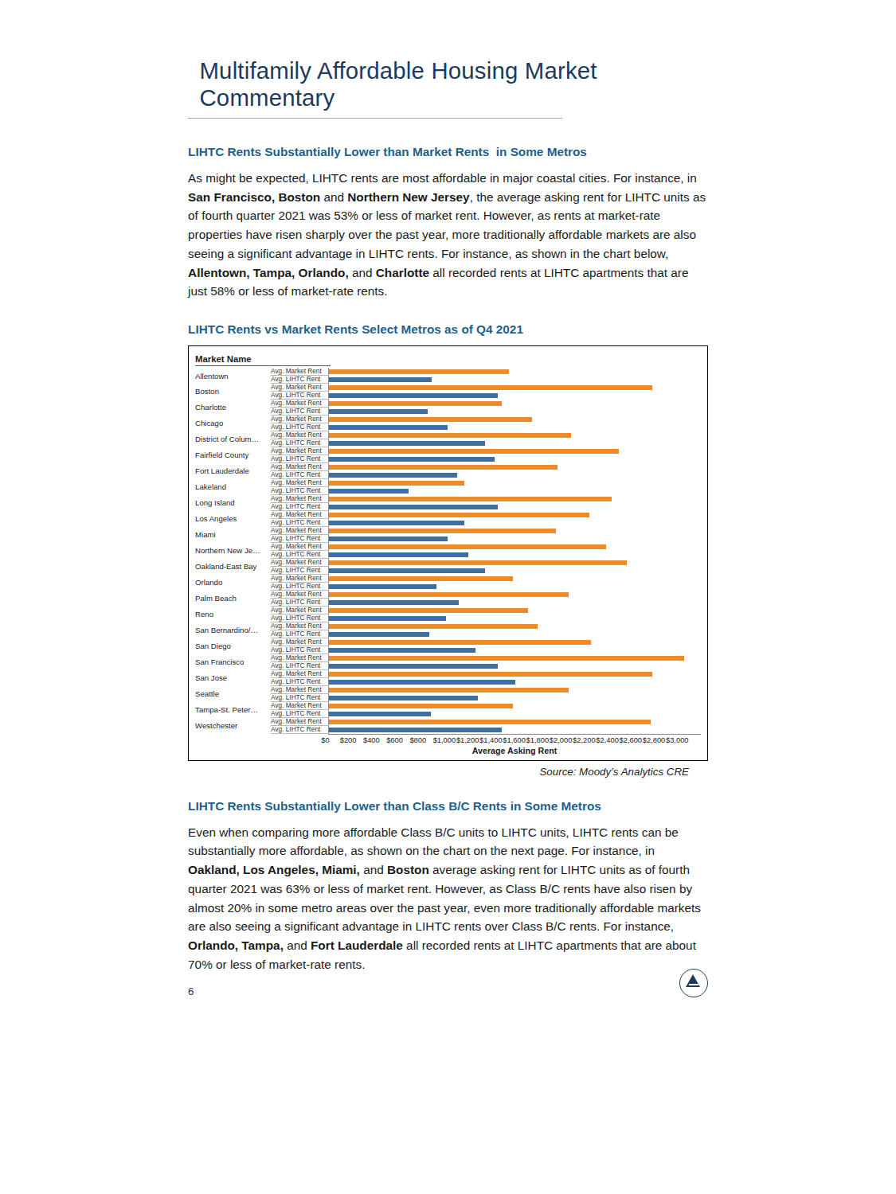Multifamily Affordable Housing Market Commentary
LIHTC Rents Substantially Lower than Market Rents in Some Metros
As might be expected, LIHTC rents are most affordable in major coastal cities. For instance, in San Francisco, Boston and Northern New Jersey, the average asking rent for LIHTC units as of fourth quarter 2021 was 53% or less of market rent. However, as rents at market-rate properties have risen sharply over the past year, more traditionally affordable markets are also seeing a significant advantage in LIHTC rents. For instance, as shown in the chart below, Allentown, Tampa, Orlando, and Charlotte all recorded rents at LIHTC apartments that are just 58% or less of market-rate rents.
LIHTC Rents vs Market Rents Select Metros as of Q4 2021
Market Name
| Allentown | Avg. Market Rent | |
| Avg. LIHTC Rent | |
| Boston | Avg. Market Rent | |
| Avg. LIHTC Rent | |
| Charlotte | Avg. Market Rent | |
| Avg. LIHTC Rent | |
| Chicago | Avg. Market Rent | |
| Avg. LIHTC Rent | |
| District of Colum… | Avg. Market Rent | |
| Avg. LIHTC Rent | |
| Fairfield County | Avg. Market Rent | |
| Avg. LIHTC Rent | |
| Fort Lauderdale | Avg. Market Rent | |
| Avg. LIHTC Rent | |
| Lakeland | Avg. Market Rent | |
| Avg. LIHTC Rent | |
| Long Island | Avg. Market Rent | |
| Avg. LIHTC Rent | |
| Los Angeles | Avg. Market Rent | |
| Avg. LIHTC Rent | |
| Miami | Avg. Market Rent | |
| Avg. LIHTC Rent | |
| Northern New Je… | Avg. Market Rent | |
| Avg. LIHTC Rent | |
| Oakland-East Bay | Avg. Market Rent | |
| Avg. LIHTC Rent | |
| Orlando | Avg. Market Rent | |
| Avg. LIHTC Rent | |
| Palm Beach | Avg. Market Rent | |
| Avg. LIHTC Rent | |
| Reno | Avg. Market Rent | |
| Avg. LIHTC Rent | |
| San Bernardino/… | Avg. Market Rent | |
| Avg. LIHTC Rent | |
| San Diego | Avg. Market Rent | |
| Avg. LIHTC Rent | |
| San Francisco | Avg. Market Rent | |
| Avg. LIHTC Rent | |
| San Jose | Avg. Market Rent | |
| Avg. LIHTC Rent | |
| Seattle | Avg. Market Rent | |
| Avg. LIHTC Rent | |
| Tampa-St. Peter… | Avg. Market Rent | |
| Avg. LIHTC Rent | |
| Westchester | Avg. Market Rent | |
| Avg. LIHTC Rent | |
$0$200$400$600$800$1,000$1,200$1,400$1,600$1,800$2,000$2,200$2,400$2,600$2,800$3,000
Average Asking Rent
Source: Moody’s Analytics CRE
LIHTC Rents Substantially Lower than Class B/C Rents in Some Metros
Even when comparing more affordable Class B/C units to LIHTC units, LIHTC rents can be substantially more affordable, as shown on the chart on the next page. For instance, in Oakland, Los Angeles, Miami, and Boston average asking rent for LIHTC units as of fourth quarter 2021 was 63% or less of market rent. However, as Class B/C rents have also risen by almost 20% in some metro areas over the past year, even more traditionally affordable markets are also seeing a significant advantage in LIHTC rents over Class B/C rents. For instance, Orlando, Tampa, and Fort Lauderdale all recorded rents at LIHTC apartments that are about 70% or less of market-rate rents.
6